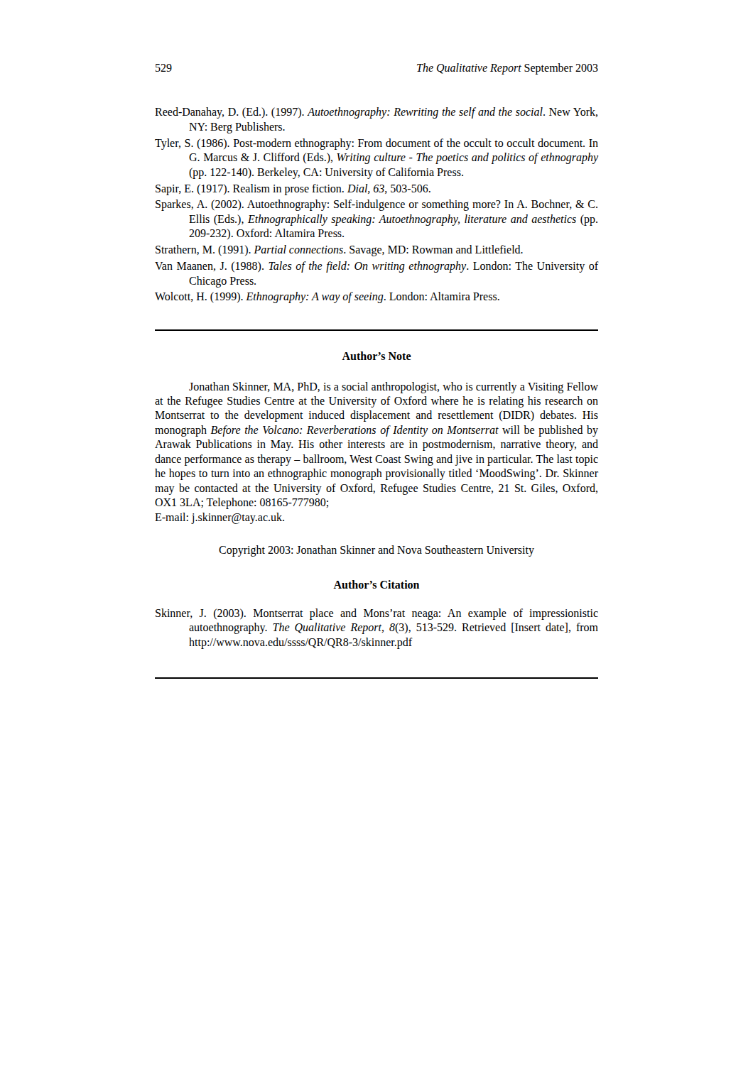529 The Qualitative Report September 2003
Reed-Danahay, D. (Ed.). (1997). Autoethnography: Rewriting the self and the social. New York, NY: Berg Publishers.
Tyler, S. (1986). Post-modern ethnography: From document of the occult to occult document. In G. Marcus & J. Clifford (Eds.), Writing culture - The poetics and politics of ethnography (pp. 122-140). Berkeley, CA: University of California Press.
Sapir, E. (1917). Realism in prose fiction. Dial, 63, 503-506.
Sparkes, A. (2002). Autoethnography: Self-indulgence or something more? In A. Bochner, & C. Ellis (Eds.), Ethnographically speaking: Autoethnography, literature and aesthetics (pp. 209-232). Oxford: Altamira Press.
Strathern, M. (1991). Partial connections. Savage, MD: Rowman and Littlefield.
Van Maanen, J. (1988). Tales of the field: On writing ethnography. London: The University of Chicago Press.
Wolcott, H. (1999). Ethnography: A way of seeing. London: Altamira Press.
Author’s Note
Jonathan Skinner, MA, PhD, is a social anthropologist, who is currently a Visiting Fellow at the Refugee Studies Centre at the University of Oxford where he is relating his research on Montserrat to the development induced displacement and resettlement (DIDR) debates. His monograph Before the Volcano: Reverberations of Identity on Montserrat will be published by Arawak Publications in May. His other interests are in postmodernism, narrative theory, and dance performance as therapy – ballroom, West Coast Swing and jive in particular. The last topic he hopes to turn into an ethnographic monograph provisionally titled ‘MoodSwing’. Dr. Skinner may be contacted at the University of Oxford, Refugee Studies Centre, 21 St. Giles, Oxford, OX1 3LA; Telephone: 08165-777980;
E-mail: j.skinner@tay.ac.uk.
Copyright 2003: Jonathan Skinner and Nova Southeastern University
Author’s Citation
Skinner, J. (2003). Montserrat place and Mons’rat neaga: An example of impressionistic autoethnography. The Qualitative Report, 8(3), 513-529. Retrieved [Insert date], from http://www.nova.edu/ssss/QR/QR8-3/skinner.pdf